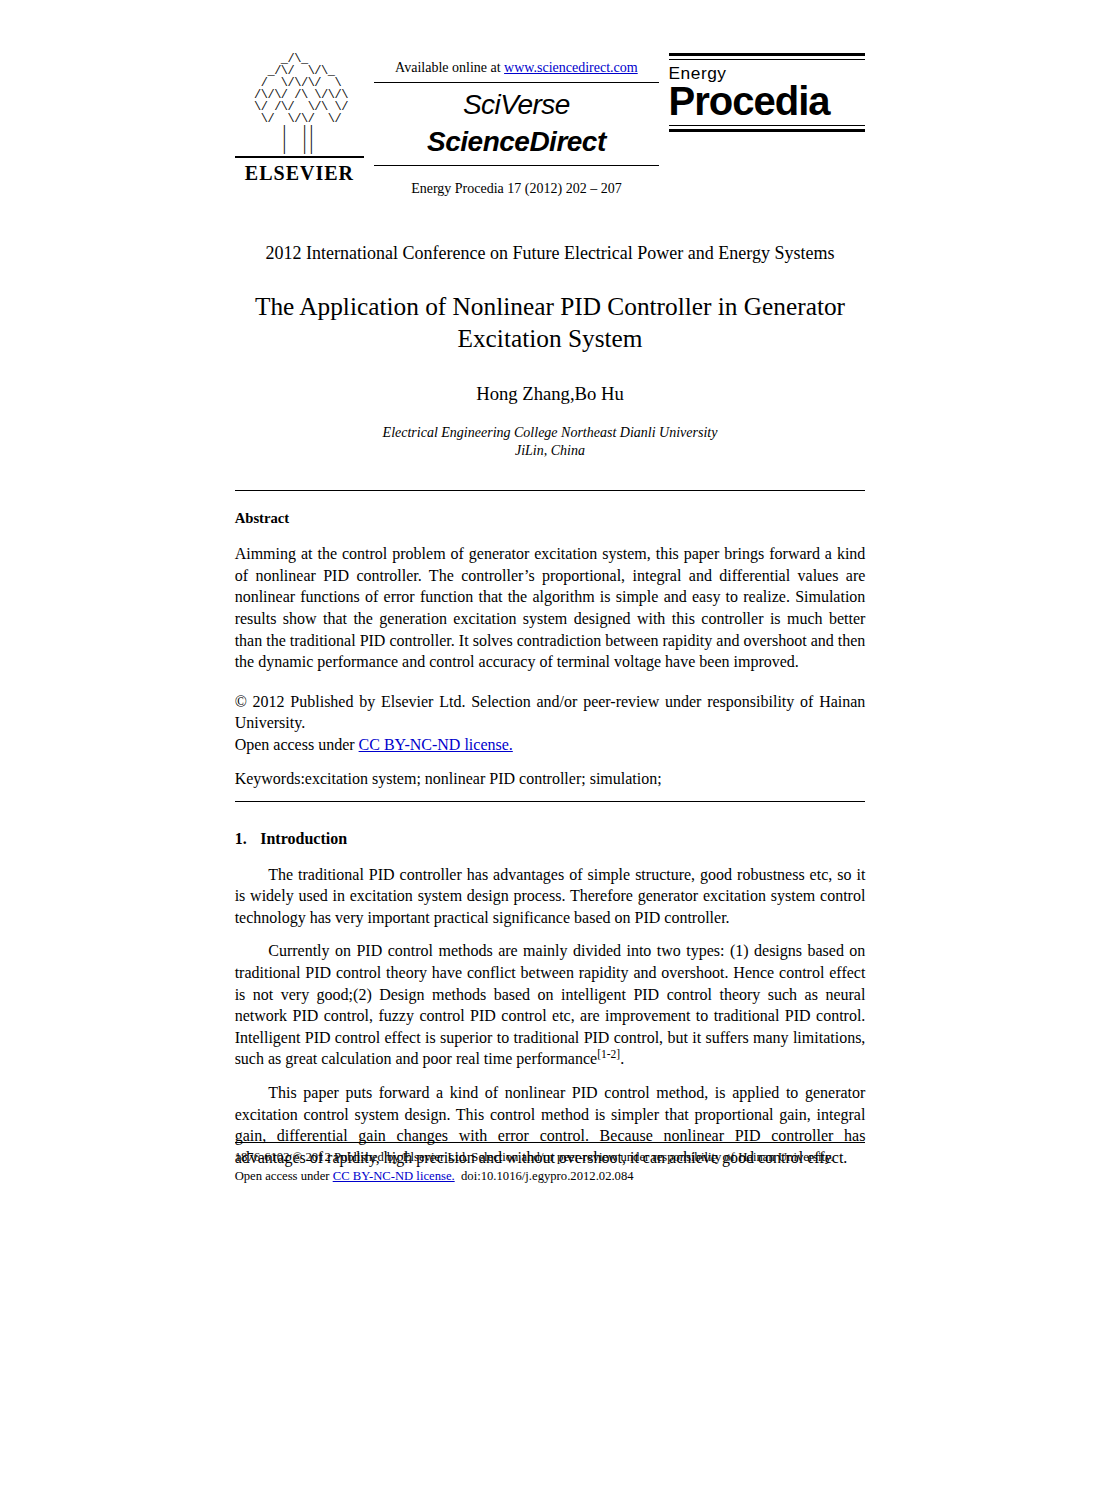_/\_ _/\/ \/\_ / \/\/\/ \ /\/\/ /\ \/\/\ \/ /\/ \/\ \/ \/ \/\/ \/ | || | || |__|| /____\ ELSEVIER
Available online at www.sciencedirect.com
SciVerse ScienceDirect
Energy Procedia 17 (2012) 202 – 207
Energy
Procedia
2012 International Conference on Future Electrical Power and Energy Systems
The Application of Nonlinear PID Controller in Generator
Excitation System
Hong Zhang,Bo Hu
Electrical Engineering College Northeast Dianli University
JiLin, China
Abstract
Aimming at the control problem of generator excitation system, this paper brings forward a kind of nonlinear PID controller. The controller’s proportional, integral and differential values are nonlinear functions of error function that the algorithm is simple and easy to realize. Simulation results show that the generation excitation system designed with this controller is much better than the traditional PID controller. It solves contradiction between rapidity and overshoot and then the dynamic performance and control accuracy of terminal voltage have been improved.
© 2012 Published by Elsevier Ltd. Selection and/or peer-review under responsibility of Hainan University.
Open access under CC BY-NC-ND license.
Keywords:excitation system; nonlinear PID controller; simulation;
1. Introduction
The traditional PID controller has advantages of simple structure, good robustness etc, so it is widely used in excitation system design process. Therefore generator excitation system control technology has very important practical significance based on PID controller.
Currently on PID control methods are mainly divided into two types: (1) designs based on traditional PID control theory have conflict between rapidity and overshoot. Hence control effect is not very good;(2) Design methods based on intelligent PID control theory such as neural network PID control, fuzzy control PID control etc, are improvement to traditional PID control. Intelligent PID control effect is superior to traditional PID control, but it suffers many limitations, such as great calculation and poor real time performance[1-2].
This paper puts forward a kind of nonlinear PID control method, is applied to generator excitation control system design. This control method is simpler that proportional gain, integral gain, differential gain changes with error control. Because nonlinear PID controller has advantages of rapidity, high precision and without overshoot, it can achieve good control effect.
1876-6102 © 2012 Published by Elsevier Ltd. Selection and/or peer-review under responsibility of Hainan University.
Open access under CC BY-NC-ND license. doi:10.1016/j.egypro.2012.02.084